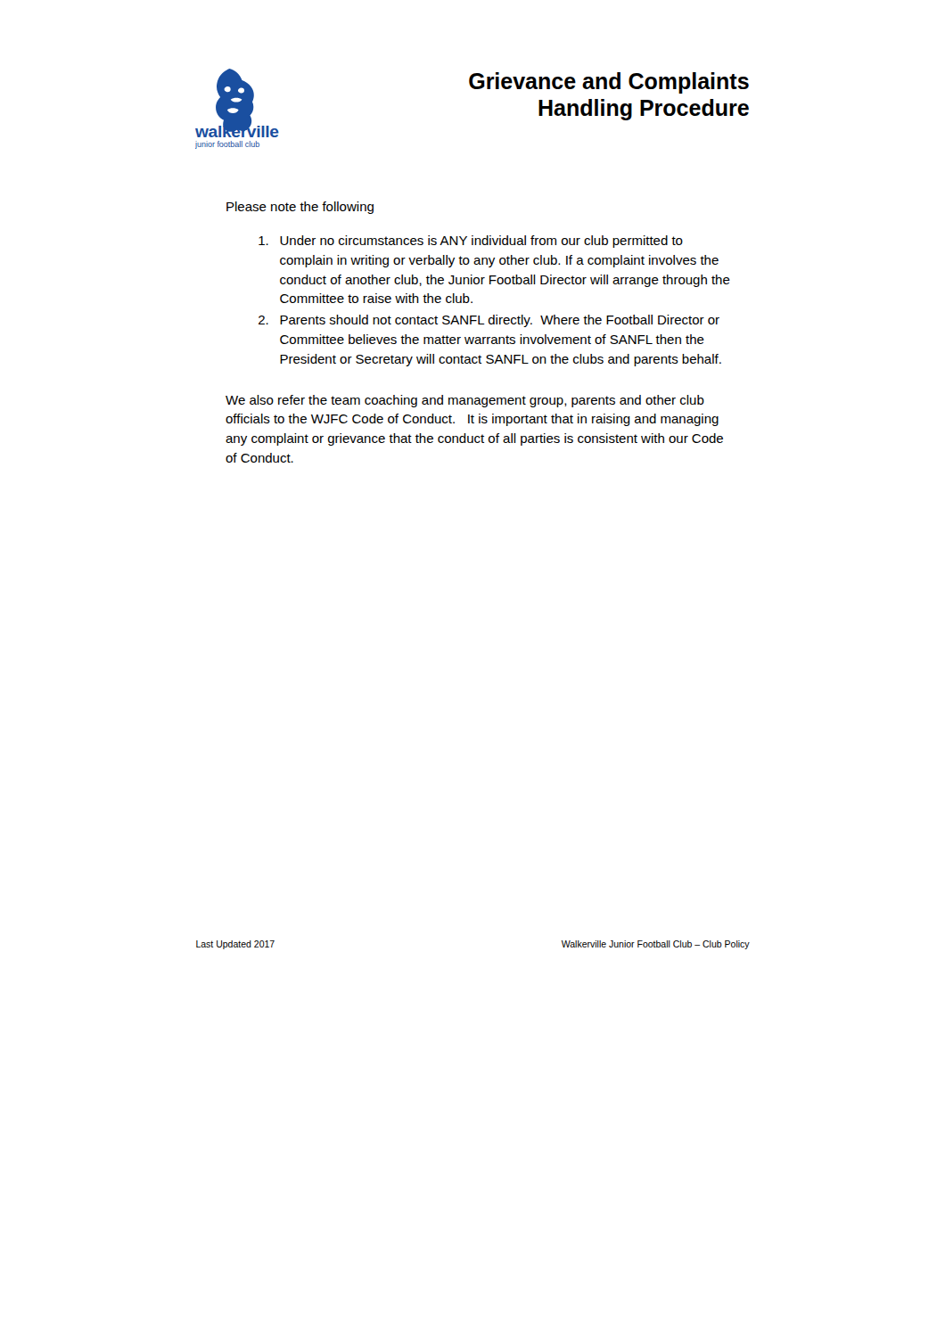walkerville junior football club
Grievance and Complaints
Handling Procedure
Please note the following
Under no circumstances is ANY individual from our club permitted to complain in writing or verbally to any other club. If a complaint involves the conduct of another club, the Junior Football Director will arrange through the Committee to raise with the club.
Parents should not contact SANFL directly. Where the Football Director or Committee believes the matter warrants involvement of SANFL then the President or Secretary will contact SANFL on the clubs and parents behalf.
We also refer the team coaching and management group, parents and other club officials to the WJFC Code of Conduct. It is important that in raising and managing any complaint or grievance that the conduct of all parties is consistent with our Code of Conduct.
Last Updated 2017
Walkerville Junior Football Club – Club Policy